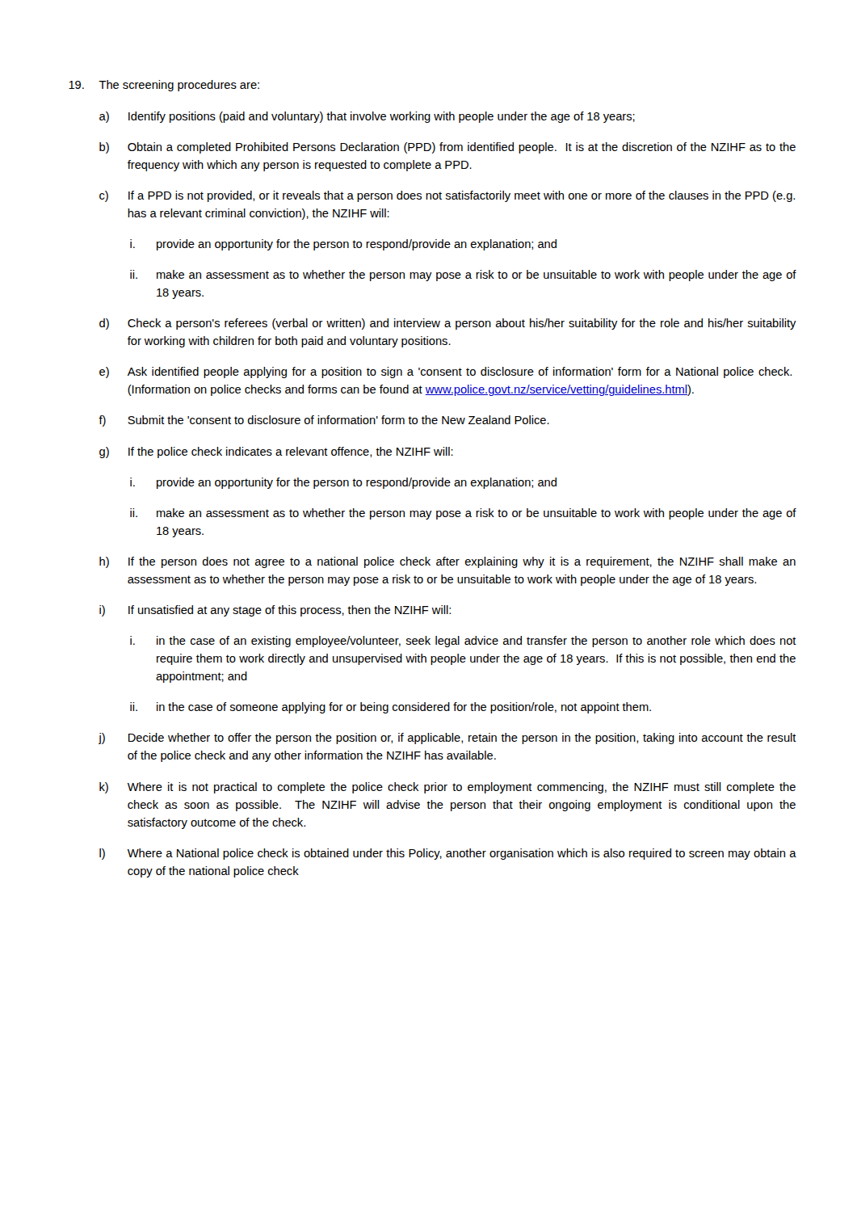19. The screening procedures are:
a) Identify positions (paid and voluntary) that involve working with people under the age of 18 years;
b) Obtain a completed Prohibited Persons Declaration (PPD) from identified people. It is at the discretion of the NZIHF as to the frequency with which any person is requested to complete a PPD.
c) If a PPD is not provided, or it reveals that a person does not satisfactorily meet with one or more of the clauses in the PPD (e.g. has a relevant criminal conviction), the NZIHF will:
i. provide an opportunity for the person to respond/provide an explanation; and
ii. make an assessment as to whether the person may pose a risk to or be unsuitable to work with people under the age of 18 years.
d) Check a person's referees (verbal or written) and interview a person about his/her suitability for the role and his/her suitability for working with children for both paid and voluntary positions.
e) Ask identified people applying for a position to sign a 'consent to disclosure of information' form for a National police check. (Information on police checks and forms can be found at www.police.govt.nz/service/vetting/guidelines.html).
f) Submit the 'consent to disclosure of information' form to the New Zealand Police.
g) If the police check indicates a relevant offence, the NZIHF will:
i. provide an opportunity for the person to respond/provide an explanation; and
ii. make an assessment as to whether the person may pose a risk to or be unsuitable to work with people under the age of 18 years.
h) If the person does not agree to a national police check after explaining why it is a requirement, the NZIHF shall make an assessment as to whether the person may pose a risk to or be unsuitable to work with people under the age of 18 years.
i) If unsatisfied at any stage of this process, then the NZIHF will:
i. in the case of an existing employee/volunteer, seek legal advice and transfer the person to another role which does not require them to work directly and unsupervised with people under the age of 18 years. If this is not possible, then end the appointment; and
ii. in the case of someone applying for or being considered for the position/role, not appoint them.
j) Decide whether to offer the person the position or, if applicable, retain the person in the position, taking into account the result of the police check and any other information the NZIHF has available.
k) Where it is not practical to complete the police check prior to employment commencing, the NZIHF must still complete the check as soon as possible. The NZIHF will advise the person that their ongoing employment is conditional upon the satisfactory outcome of the check.
l) Where a National police check is obtained under this Policy, another organisation which is also required to screen may obtain a copy of the national police check